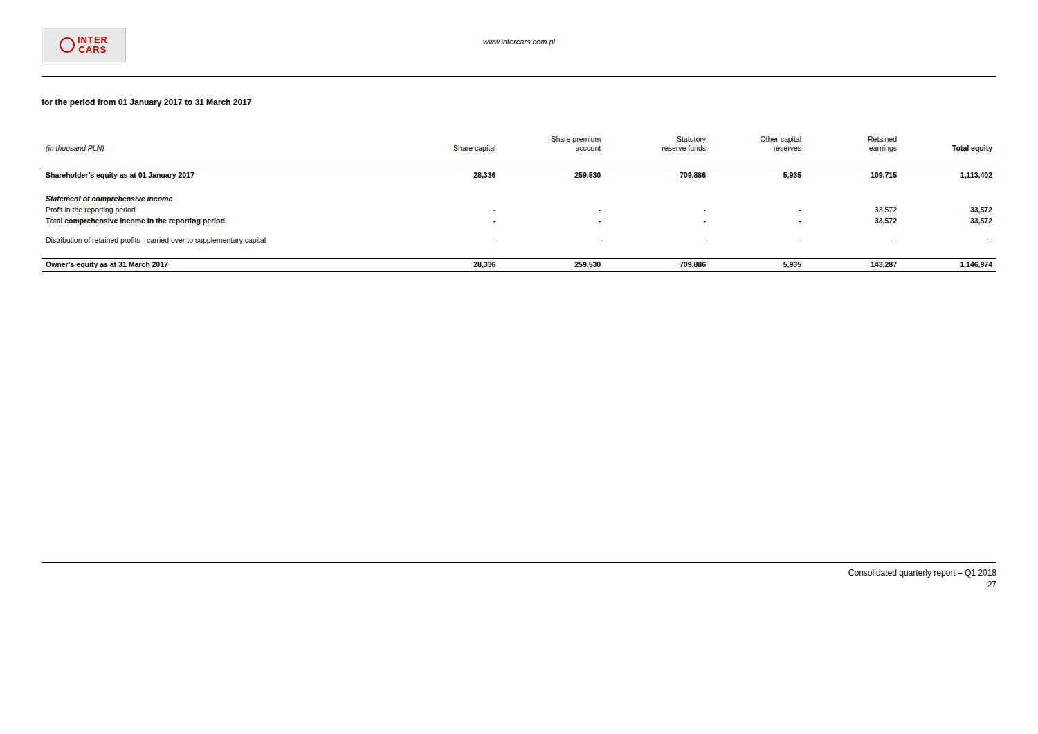INTER
CARS
www.intercars.com.pl
for the period from 01 January 2017 to 31 March 2017
| (in thousand PLN) | Share capital | Share premium account | Statutory reserve funds | Other capital reserves | Retained earnings | Total equity |
| --- | --- | --- | --- | --- | --- | --- |
| Shareholder’s equity as at 01 January 2017 | 28,336 | 259,530 | 709,886 | 5,935 | 109,715 | 1,113,402 |
| Statement of comprehensive income | | | | | | |
| Profit in the reporting period | - | - | - | - | 33,572 | 33,572 |
| Total comprehensive income in the reporting period | - | - | - | - | 33,572 | 33,572 |
| Distribution of retained profits - carried over to supplementary capital | - | - | - | - | - | - |
| Owner’s equity as at 31 March 2017 | 28,336 | 259,530 | 709,886 | 5,935 | 143,287 | 1,146,974 |
Consolidated quarterly report – Q1 2018
27